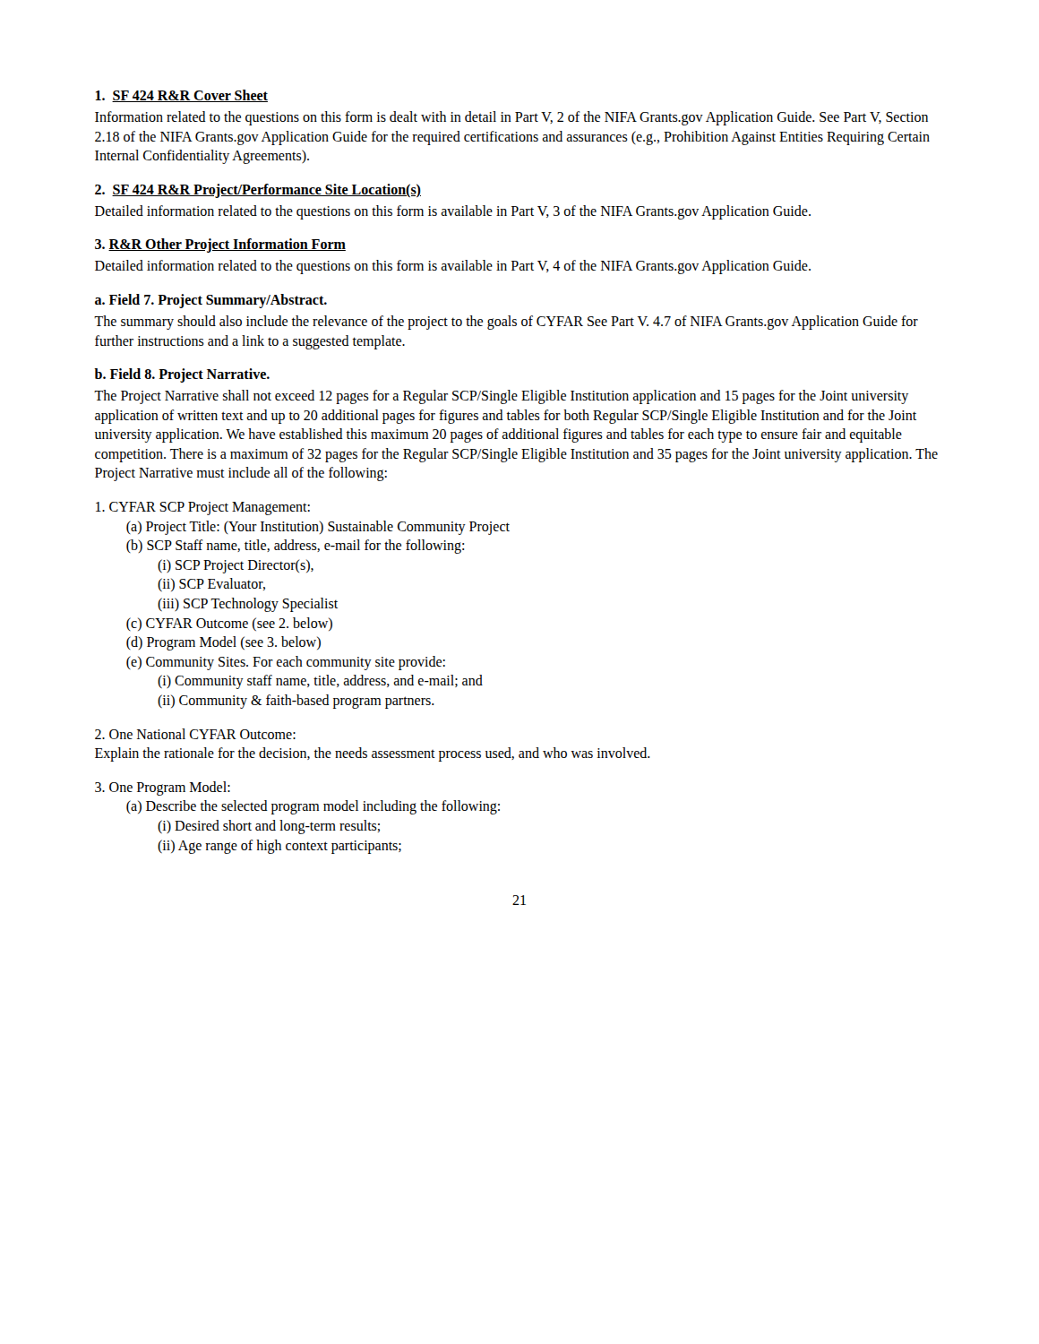1. SF 424 R&R Cover Sheet
Information related to the questions on this form is dealt with in detail in Part V, 2 of the NIFA Grants.gov Application Guide. See Part V, Section 2.18 of the NIFA Grants.gov Application Guide for the required certifications and assurances (e.g., Prohibition Against Entities Requiring Certain Internal Confidentiality Agreements).
2. SF 424 R&R Project/Performance Site Location(s)
Detailed information related to the questions on this form is available in Part V, 3 of the NIFA Grants.gov Application Guide.
3. R&R Other Project Information Form
Detailed information related to the questions on this form is available in Part V, 4 of the NIFA Grants.gov Application Guide.
a. Field 7. Project Summary/Abstract.
The summary should also include the relevance of the project to the goals of CYFAR See Part V. 4.7 of NIFA Grants.gov Application Guide for further instructions and a link to a suggested template.
b. Field 8. Project Narrative.
The Project Narrative shall not exceed 12 pages for a Regular SCP/Single Eligible Institution application and 15 pages for the Joint university application of written text and up to 20 additional pages for figures and tables for both Regular SCP/Single Eligible Institution and for the Joint university application. We have established this maximum 20 pages of additional figures and tables for each type to ensure fair and equitable competition. There is a maximum of 32 pages for the Regular SCP/Single Eligible Institution and 35 pages for the Joint university application. The Project Narrative must include all of the following:
1. CYFAR SCP Project Management:
(a) Project Title: (Your Institution) Sustainable Community Project
(b) SCP Staff name, title, address, e-mail for the following:
(i) SCP Project Director(s),
(ii) SCP Evaluator,
(iii) SCP Technology Specialist
(c) CYFAR Outcome (see 2. below)
(d) Program Model (see 3. below)
(e) Community Sites. For each community site provide:
(i) Community staff name, title, address, and e-mail; and
(ii) Community & faith-based program partners.
2. One National CYFAR Outcome:
Explain the rationale for the decision, the needs assessment process used, and who was involved.
3. One Program Model:
(a) Describe the selected program model including the following:
(i) Desired short and long-term results;
(ii) Age range of high context participants;
21